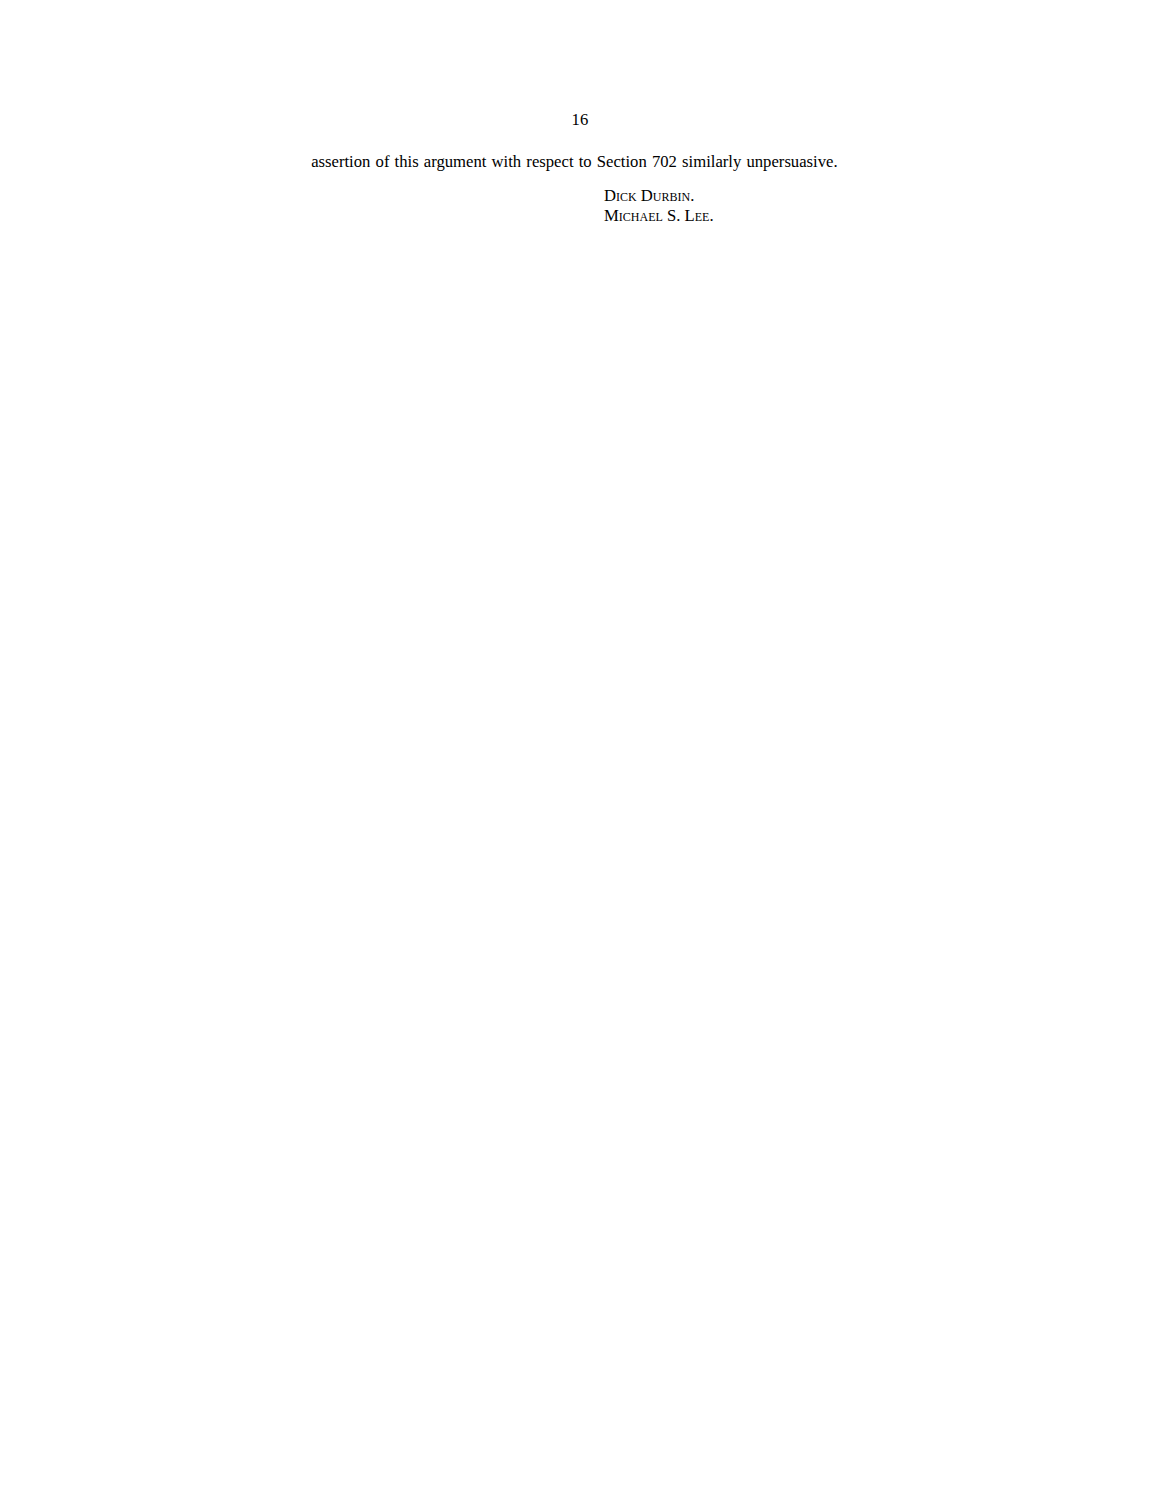16
assertion of this argument with respect to Section 702 similarly unpersuasive.
Dick Durbin.
Michael S. Lee.